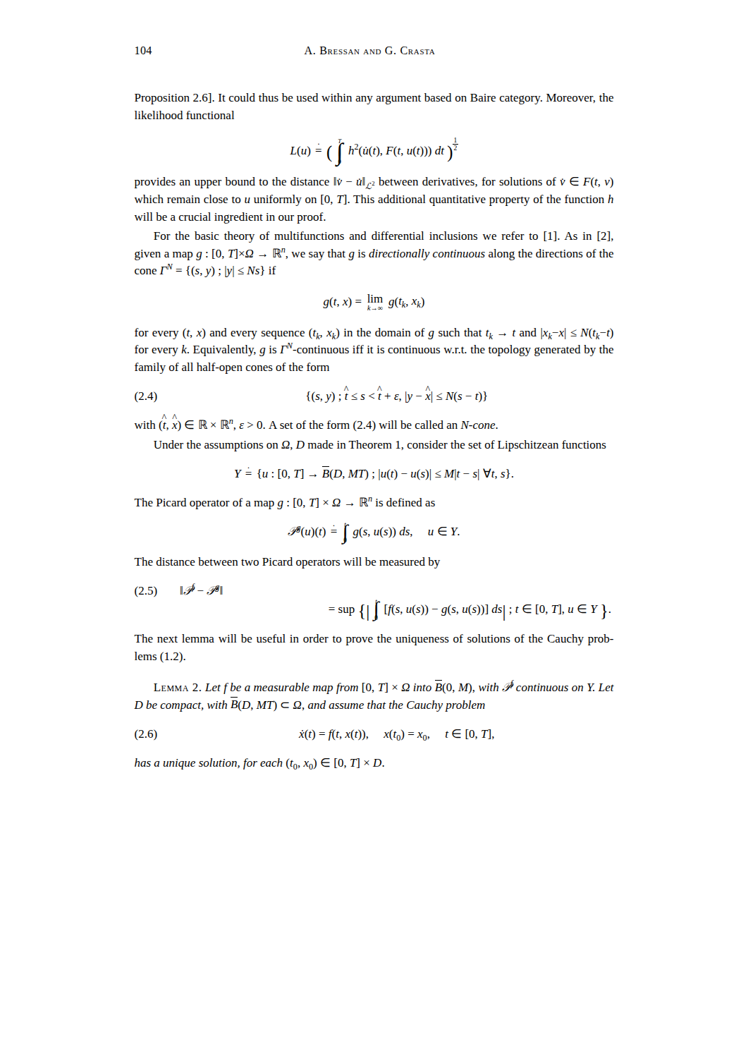104 A. Bressan and G. Crasta
Proposition 2.6]. It could thus be used within any argument based on Baire category. Moreover, the likelihood functional
L(u) .= ( T∫0 h2(u̇(t), F(t, u(t))) dt )12
provides an upper bound to the distance ‖v̇ − u̇‖ℒ2 between derivatives, for solutions of v̇ ∈ F(t, v) which remain close to u uniformly on [0, T]. This additional quantitative property of the function h will be a crucial ingredient in our proof.
For the basic theory of multifunctions and differential inclusions we refer to [1]. As in [2], given a map g : [0, T]×Ω → ℝn, we say that g is directionally continuous along the directions of the cone ΓN = {(s, y) ; |y| ≤ Ns} if
g(t, x) = lim k→∞ g(tk, xk)
for every (t, x) and every sequence (tk, xk) in the domain of g such that tk → t and |xk−x| ≤ N(tk−t) for every k. Equivalently, g is ΓN-continuous iff it is continuous w.r.t. the topology generated by the family of all half-open cones of the form
(2.4) {(s, y) ; ^t ≤ s < ^t + ε, |y − ^x| ≤ N(s − t)}
with (^t, ^x) ∈ ℝ × ℝn, ε > 0. A set of the form (2.4) will be called an N-cone.
Under the assumptions on Ω, D made in Theorem 1, consider the set of Lipschitzean functions
Y .= {u : [0, T] → B(D, MT) ; |u(t) − u(s)| ≤ M|t − s| ∀t, s}.
The Picard operator of a map g : [0, T] × Ω → ℝn is defined as
𝒫g(u)(t) .= t∫0 g(s, u(s)) ds, u ∈ Y.
The distance between two Picard operators will be measured by
(2.5) ‖𝒫f − 𝒫g‖
= sup {| t∫0 [f(s, u(s)) − g(s, u(s))] ds| ; t ∈ [0, T], u ∈ Y }.
The next lemma will be useful in order to prove the uniqueness of solutions of the Cauchy problems (1.2).
Lemma 2. Let f be a measurable map from [0, T] × Ω into B(0, M), with 𝒫f continuous on Y. Let D be compact, with B(D, MT) ⊂ Ω, and assume that the Cauchy problem
(2.6) ẋ(t) = f(t, x(t)), x(t0) = x0, t ∈ [0, T],
has a unique solution, for each (t0, x0) ∈ [0, T] × D.